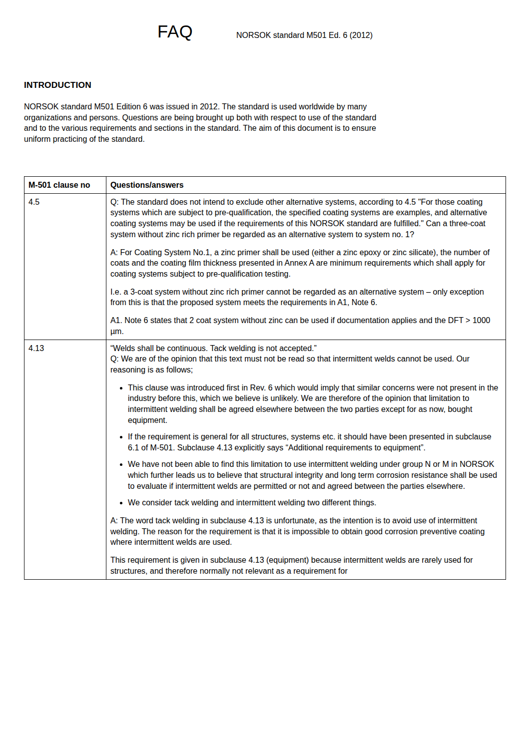FAQ NORSOK standard M501 Ed. 6 (2012)
INTRODUCTION
NORSOK standard M501 Edition 6 was issued in 2012. The standard is used worldwide by many organizations and persons. Questions are being brought up both with respect to use of the standard and to the various requirements and sections in the standard. The aim of this document is to ensure uniform practicing of the standard.
| M-501 clause no | Questions/answers |
| --- | --- |
| 4.5 | Q: The standard does not intend to exclude other alternative systems, according to 4.5 "For those coating systems which are subject to pre-qualification, the specified coating systems are examples, and alternative coating systems may be used if the requirements of this NORSOK standard are fulfilled." Can a three-coat system without zinc rich primer be regarded as an alternative system to system no. 1? A: For Coating System No.1, a zinc primer shall be used (either a zinc epoxy or zinc silicate), the number of coats and the coating film thickness presented in Annex A are minimum requirements which shall apply for coating systems subject to pre-qualification testing. I.e. a 3-coat system without zinc rich primer cannot be regarded as an alternative system – only exception from this is that the proposed system meets the requirements in A1, Note 6. A1. Note 6 states that 2 coat system without zinc can be used if documentation applies and the DFT > 1000 µm. |
| 4.13 | “Welds shall be continuous. Tack welding is not accepted.” Q: We are of the opinion that this text must not be read so that intermittent welds cannot be used. Our reasoning is as follows; This clause was introduced first in Rev. 6 which would imply that similar concerns were not present in the industry before this, which we believe is unlikely. We are therefore of the opinion that limitation to intermittent welding shall be agreed elsewhere between the two parties except for as now, bought equipment. If the requirement is general for all structures, systems etc. it should have been presented in subclause 6.1 of M-501. Subclause 4.13 explicitly says “Additional requirements to equipment”. We have not been able to find this limitation to use intermittent welding under group N or M in NORSOK which further leads us to believe that structural integrity and long term corrosion resistance shall be used to evaluate if intermittent welds are permitted or not and agreed between the parties elsewhere. We consider tack welding and intermittent welding two different things. A: The word tack welding in subclause 4.13 is unfortunate, as the intention is to avoid use of intermittent welding. The reason for the requirement is that it is impossible to obtain good corrosion preventive coating where intermittent welds are used. This requirement is given in subclause 4.13 (equipment) because intermittent welds are rarely used for structures, and therefore normally not relevant as a requirement for |